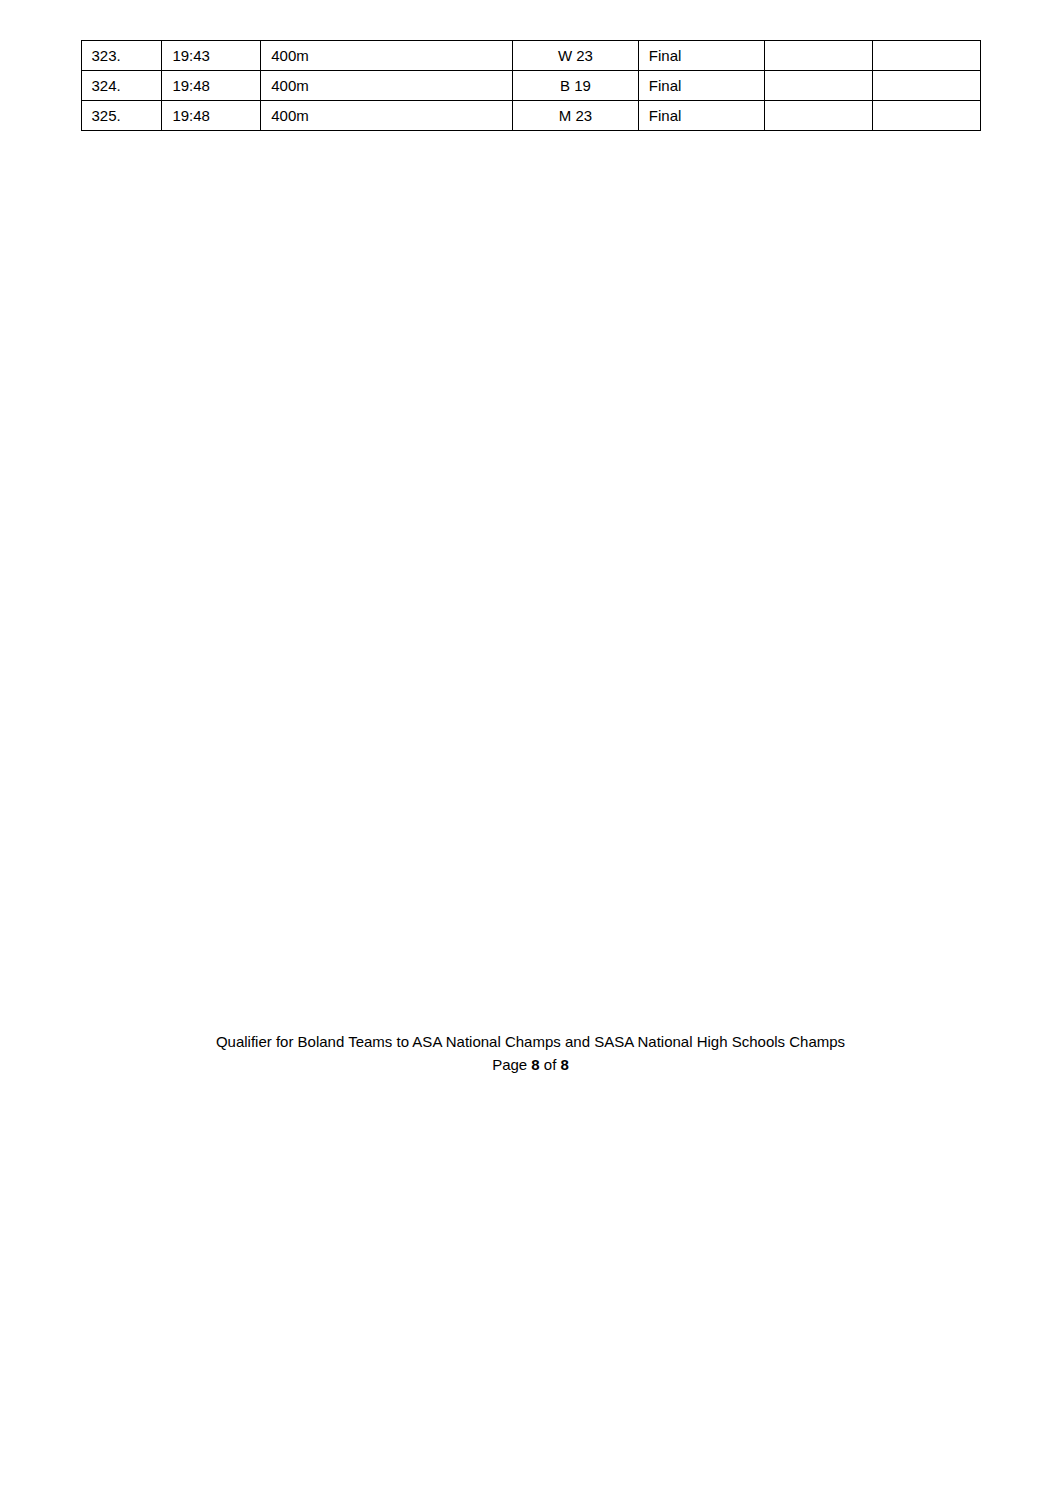| 323. | 19:43 | 400m | W 23 | Final | | |
| 324. | 19:48 | 400m | B 19 | Final | | |
| 325. | 19:48 | 400m | M 23 | Final | | |
Qualifier for Boland Teams to ASA National Champs and SASA National High Schools Champs
Page 8 of 8